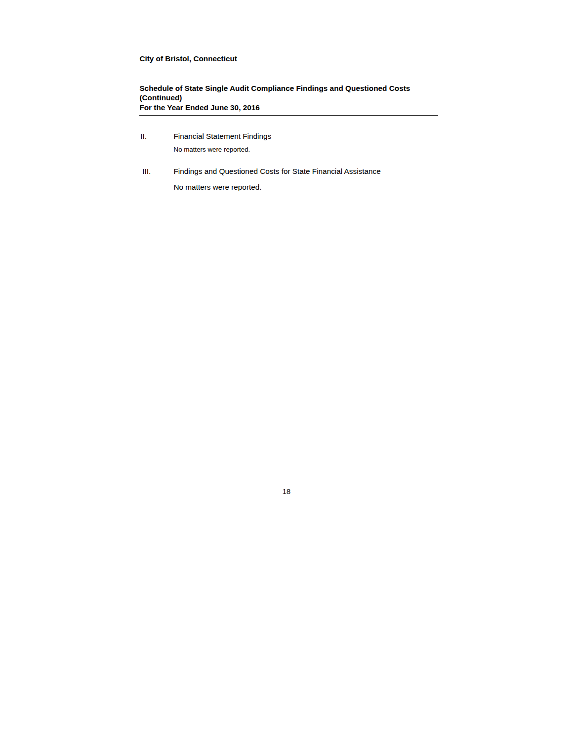City of Bristol, Connecticut
Schedule of State Single Audit Compliance Findings and Questioned Costs (Continued)
For the Year Ended June 30, 2016
II.
Financial Statement Findings
No matters were reported.
III.
Findings and Questioned Costs for State Financial Assistance
No matters were reported.
18